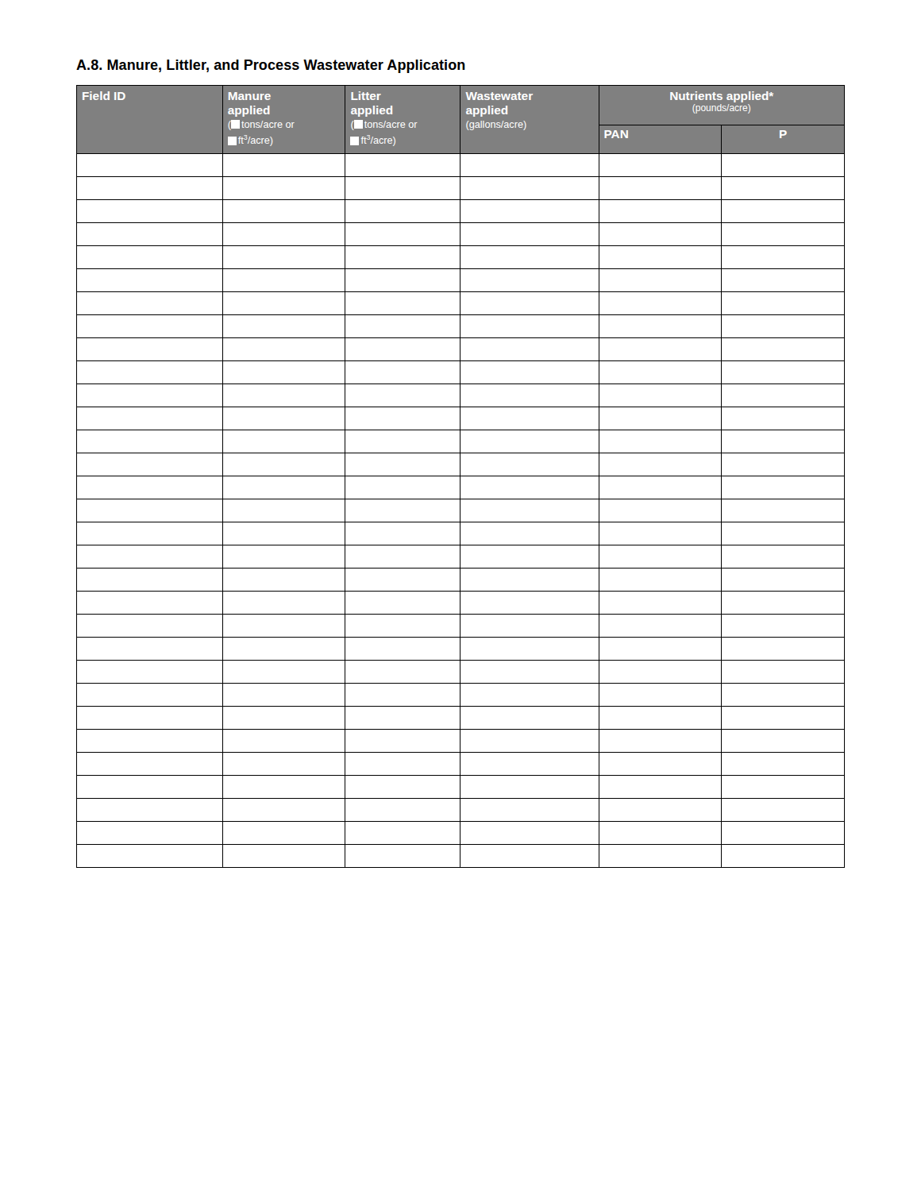A.8. Manure, Littler, and Process Wastewater Application
| Field ID | Manure applied ( tons/acre or ft 3 /acre) | Litter applied ( tons/acre or ft 3 /acre) | Wastewater applied (gallons/acre) | Nutrients applied* (pounds/acre) |
| --- | --- | --- | --- | --- |
| PAN | P |